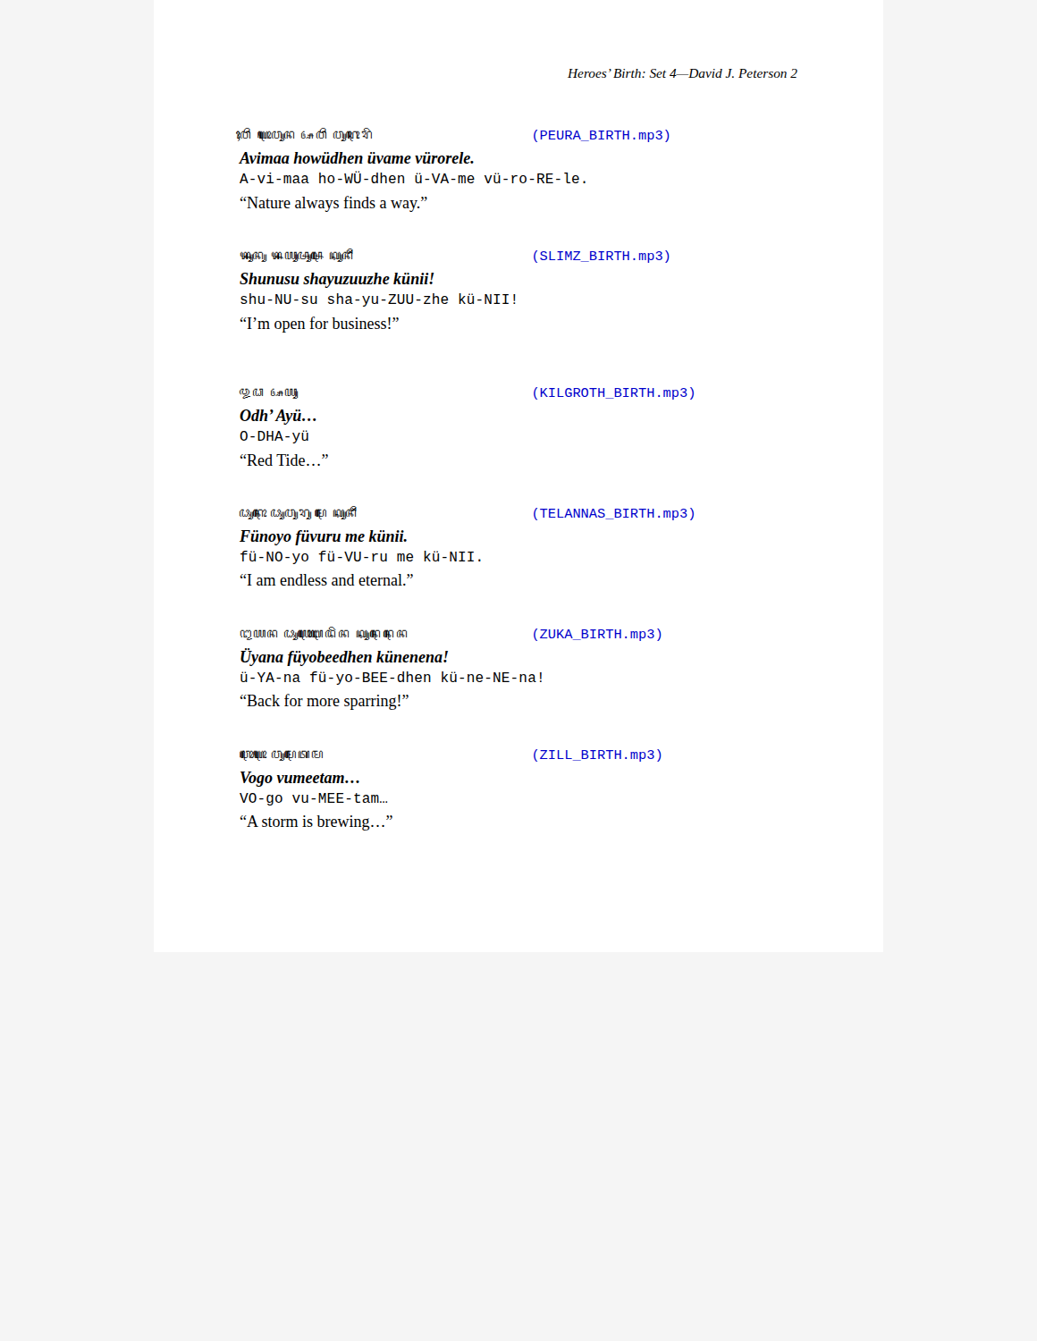Heroes’ Birth: Set 4—David J. Peterson 2
ꦃꦴꦮꦶ ꦒꦺꦴꦮꦸꦤ ꦄꦮꦶ ꦮꦸꦫꦺꦴꦫꦼ (PEURA_BIRTH.mp3)
Avimaa howüdhen üvame vürorele.
A-vi-maa ho-WÜ-dhen ü-VA-me vü-ro-RE-le.
“Nature always finds a way.”
ꦯꦸꦤꦸ ꦯꦪꦸꦰꦸꦰꦺ ꦏꦸꦤꦷ (SLIMZ_BIRTH.mp3)
Shunusu shayuzuuzhe künii!
shu-NU-su sha-yu-ZUU-zhe kü-NII!
“I’m open for business!”
ꦎꦣ ꦄꦪꦸ (KILGROTH_BIRTH.mp3)
Odh’ Ayü…
O-DHA-yü
“Red Tide…”
ꦦꦸꦤꦺꦴ ꦦꦸꦮꦸꦫꦸ ꦩꦺ ꦏꦸꦤꦷ (TELANNAS_BIRTH.mp3)
Fünoyo füvuru me künii.
fü-NO-yo fü-VU-ru me kü-NII.
“I am endless and eternal.”
ꦈꦪꦤ ꦦꦸꦪꦺꦴꦧꦺꦢꦼꦤ ꦏꦸꦤꦺꦤꦺꦤ (ZUKA_BIRTH.mp3)
Üyana füyobeedhen künenena!
ü-YA-na fü-yo-BEE-dhen kü-ne-NE-na!
“Back for more sparring!”
ꦮꦺꦴꦒꦺꦴ ꦮꦸꦩꦺꦠꦩ (ZILL_BIRTH.mp3)
Vogo vumeetam…
VO-go vu-MEE-tam…
“A storm is brewing…”